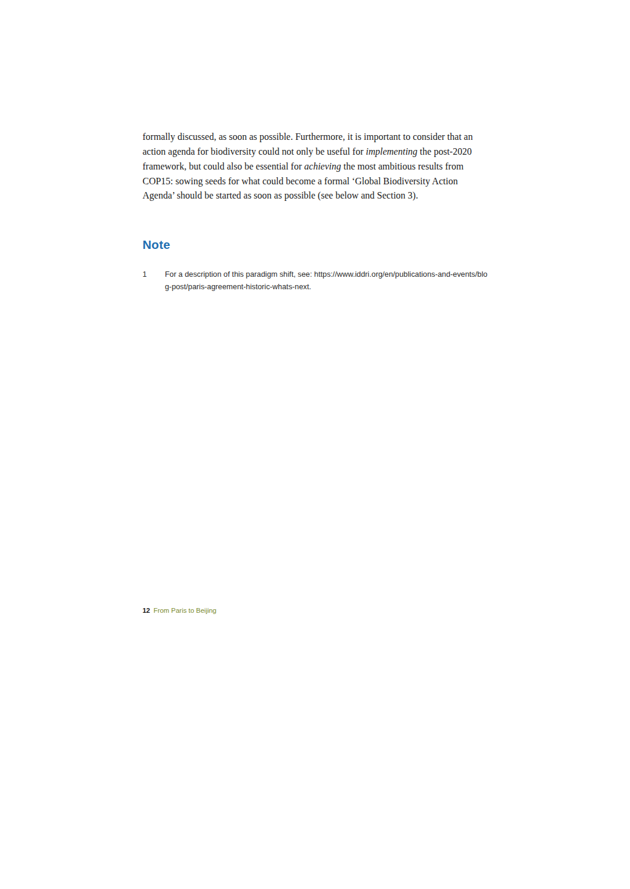formally discussed, as soon as possible. Furthermore, it is important to consider that an action agenda for biodiversity could not only be useful for implementing the post-2020 framework, but could also be essential for achieving the most ambitious results from COP15: sowing seeds for what could become a formal ‘Global Biodiversity Action Agenda’ should be started as soon as possible (see below and Section 3).
Note
1 For a description of this paradigm shift, see: https://www.iddri.org/en/publications-and-events/blog-post/paris-agreement-historic-whats-next.
12 From Paris to Beijing